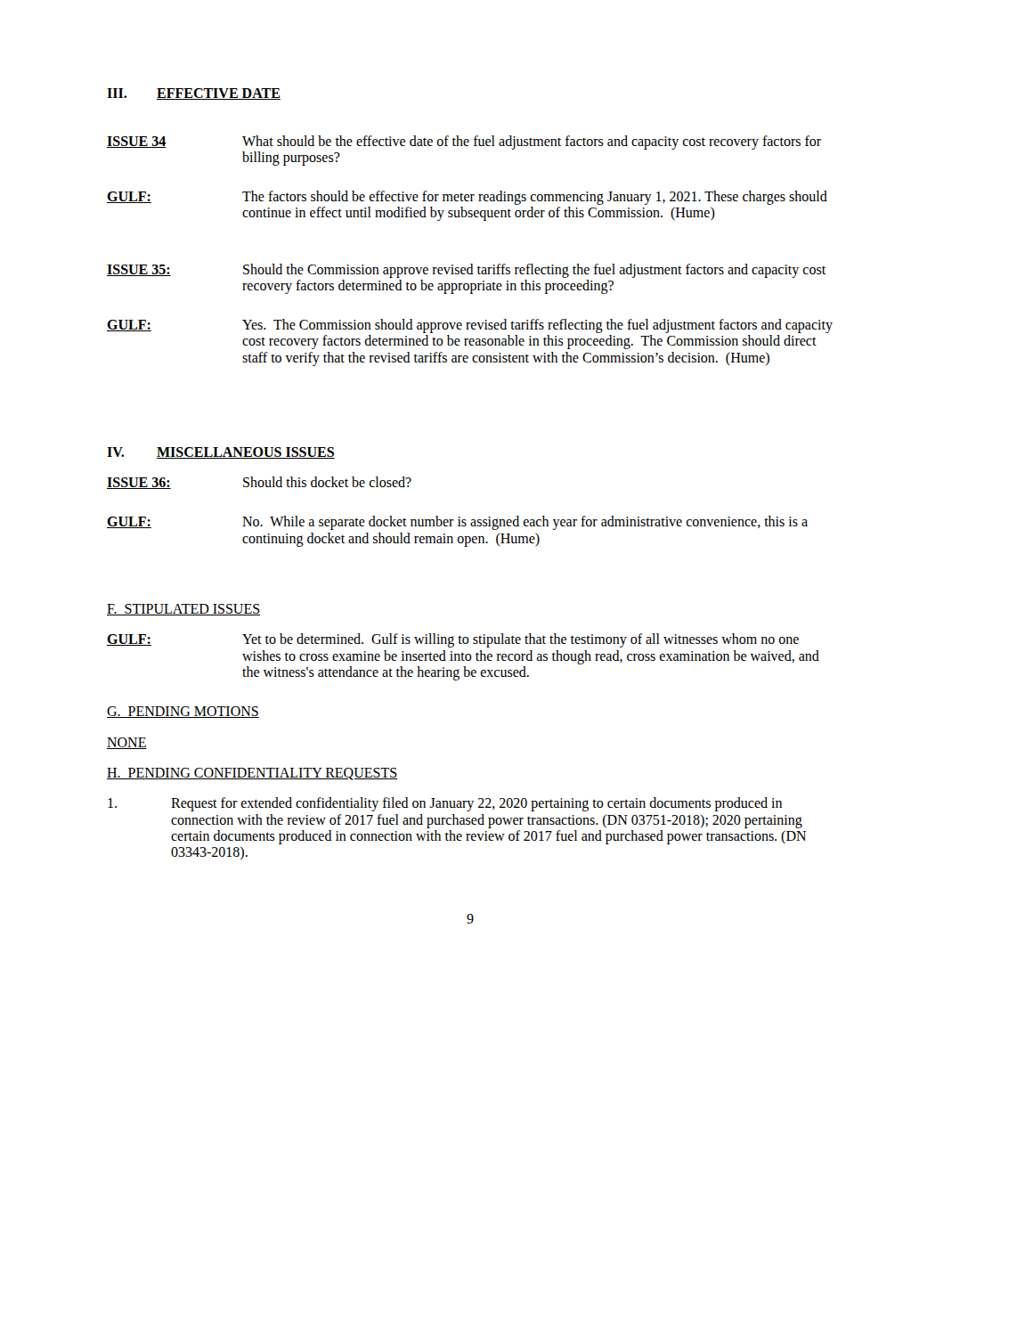III. EFFECTIVE DATE
ISSUE 34
What should be the effective date of the fuel adjustment factors and capacity cost recovery factors for billing purposes?
GULF:
The factors should be effective for meter readings commencing January 1, 2021. These charges should continue in effect until modified by subsequent order of this Commission. (Hume)
ISSUE 35:
Should the Commission approve revised tariffs reflecting the fuel adjustment factors and capacity cost recovery factors determined to be appropriate in this proceeding?
GULF:
Yes. The Commission should approve revised tariffs reflecting the fuel adjustment factors and capacity cost recovery factors determined to be reasonable in this proceeding. The Commission should direct staff to verify that the revised tariffs are consistent with the Commission’s decision. (Hume)
IV. MISCELLANEOUS ISSUES
ISSUE 36:
Should this docket be closed?
GULF:
No. While a separate docket number is assigned each year for administrative convenience, this is a continuing docket and should remain open. (Hume)
F. STIPULATED ISSUES
GULF:
Yet to be determined. Gulf is willing to stipulate that the testimony of all witnesses whom no one wishes to cross examine be inserted into the record as though read, cross examination be waived, and the witness's attendance at the hearing be excused.
G. PENDING MOTIONS
NONE
H. PENDING CONFIDENTIALITY REQUESTS
1.
Request for extended confidentiality filed on January 22, 2020 pertaining to certain documents produced in connection with the review of 2017 fuel and purchased power transactions. (DN 03751-2018); 2020 pertaining certain documents produced in connection with the review of 2017 fuel and purchased power transactions. (DN 03343-2018).
9